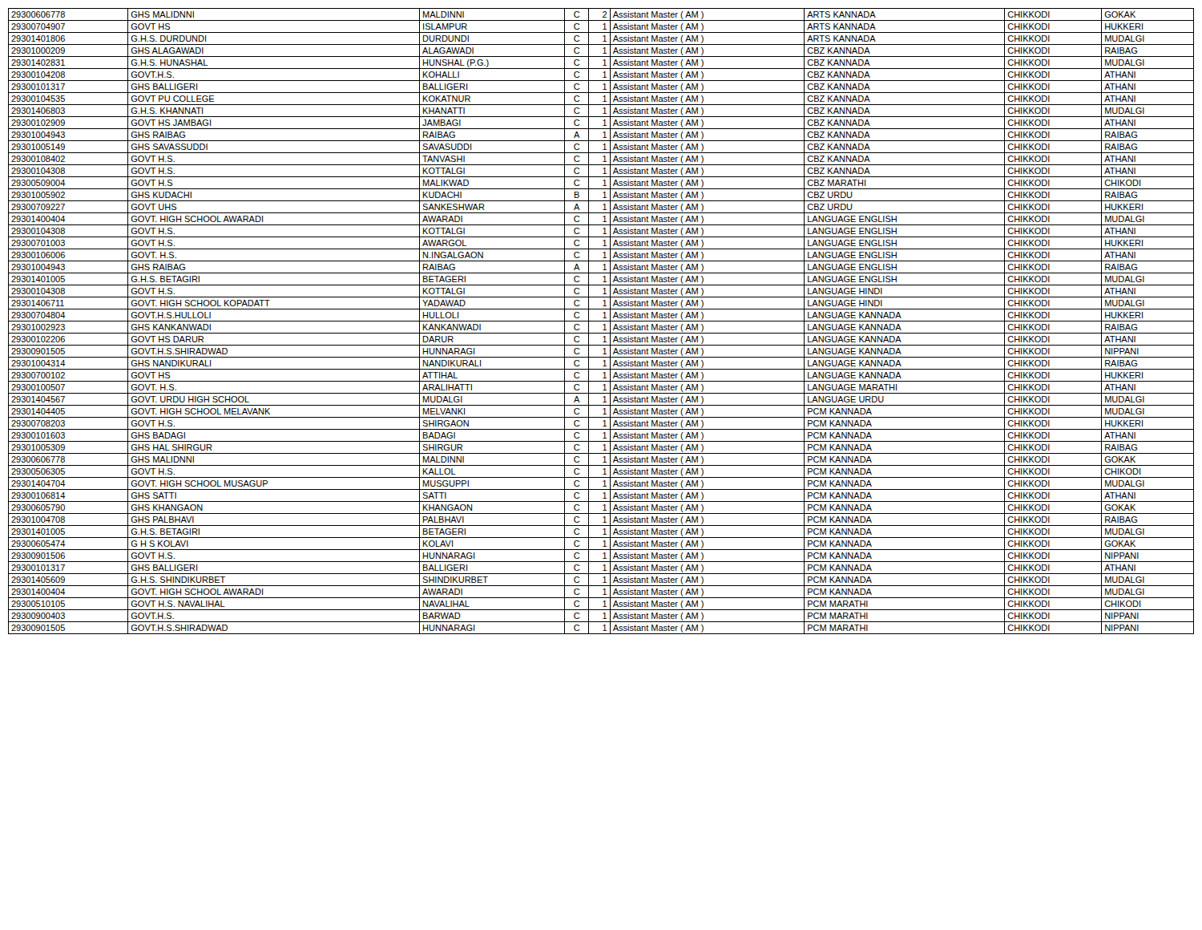| 29300606778 | GHS MALIDNNI | MALDINNI | C | 2 | Assistant Master ( AM ) | ARTS KANNADA | CHIKKODI | GOKAK |
| 29300704907 | GOVT HS | ISLAMPUR | C | 1 | Assistant Master ( AM ) | ARTS KANNADA | CHIKKODI | HUKKERI |
| 29301401806 | G.H.S. DURDUNDI | DURDUNDI | C | 1 | Assistant Master ( AM ) | ARTS KANNADA | CHIKKODI | MUDALGI |
| 29301000209 | GHS ALAGAWADI | ALAGAWADI | C | 1 | Assistant Master ( AM ) | CBZ KANNADA | CHIKKODI | RAIBAG |
| 29301402831 | G.H.S. HUNASHAL | HUNSHAL (P.G.) | C | 1 | Assistant Master ( AM ) | CBZ KANNADA | CHIKKODI | MUDALGI |
| 29300104208 | GOVT.H.S. | KOHALLI | C | 1 | Assistant Master ( AM ) | CBZ KANNADA | CHIKKODI | ATHANI |
| 29300101317 | GHS BALLIGERI | BALLIGERI | C | 1 | Assistant Master ( AM ) | CBZ KANNADA | CHIKKODI | ATHANI |
| 29300104535 | GOVT PU COLLEGE | KOKATNUR | C | 1 | Assistant Master ( AM ) | CBZ KANNADA | CHIKKODI | ATHANI |
| 29301406803 | G.H.S. KHANNATI | KHANATTI | C | 1 | Assistant Master ( AM ) | CBZ KANNADA | CHIKKODI | MUDALGI |
| 29300102909 | GOVT HS JAMBAGI | JAMBAGI | C | 1 | Assistant Master ( AM ) | CBZ KANNADA | CHIKKODI | ATHANI |
| 29301004943 | GHS RAIBAG | RAIBAG | A | 1 | Assistant Master ( AM ) | CBZ KANNADA | CHIKKODI | RAIBAG |
| 29301005149 | GHS SAVASSUDDI | SAVASUDDI | C | 1 | Assistant Master ( AM ) | CBZ KANNADA | CHIKKODI | RAIBAG |
| 29300108402 | GOVT H.S. | TANVASHI | C | 1 | Assistant Master ( AM ) | CBZ KANNADA | CHIKKODI | ATHANI |
| 29300104308 | GOVT H.S. | KOTTALGI | C | 1 | Assistant Master ( AM ) | CBZ KANNADA | CHIKKODI | ATHANI |
| 29300509004 | GOVT H.S | MALIKWAD | C | 1 | Assistant Master ( AM ) | CBZ MARATHI | CHIKKODI | CHIKODI |
| 29301005902 | GHS KUDACHI | KUDACHI | B | 1 | Assistant Master ( AM ) | CBZ URDU | CHIKKODI | RAIBAG |
| 29300709227 | GOVT UHS | SANKESHWAR | A | 1 | Assistant Master ( AM ) | CBZ URDU | CHIKKODI | HUKKERI |
| 29301400404 | GOVT. HIGH SCHOOL AWARADI | AWARADI | C | 1 | Assistant Master ( AM ) | LANGUAGE ENGLISH | CHIKKODI | MUDALGI |
| 29300104308 | GOVT H.S. | KOTTALGI | C | 1 | Assistant Master ( AM ) | LANGUAGE ENGLISH | CHIKKODI | ATHANI |
| 29300701003 | GOVT H.S. | AWARGOL | C | 1 | Assistant Master ( AM ) | LANGUAGE ENGLISH | CHIKKODI | HUKKERI |
| 29300106006 | GOVT. H.S. | N.INGALGAON | C | 1 | Assistant Master ( AM ) | LANGUAGE ENGLISH | CHIKKODI | ATHANI |
| 29301004943 | GHS RAIBAG | RAIBAG | A | 1 | Assistant Master ( AM ) | LANGUAGE ENGLISH | CHIKKODI | RAIBAG |
| 29301401005 | G.H.S. BETAGIRI | BETAGERI | C | 1 | Assistant Master ( AM ) | LANGUAGE ENGLISH | CHIKKODI | MUDALGI |
| 29300104308 | GOVT H.S. | KOTTALGI | C | 1 | Assistant Master ( AM ) | LANGUAGE HINDI | CHIKKODI | ATHANI |
| 29301406711 | GOVT. HIGH SCHOOL KOPADATT | YADAWAD | C | 1 | Assistant Master ( AM ) | LANGUAGE HINDI | CHIKKODI | MUDALGI |
| 29300704804 | GOVT.H.S.HULLOLI | HULLOLI | C | 1 | Assistant Master ( AM ) | LANGUAGE KANNADA | CHIKKODI | HUKKERI |
| 29301002923 | GHS KANKANWADI | KANKANWADI | C | 1 | Assistant Master ( AM ) | LANGUAGE KANNADA | CHIKKODI | RAIBAG |
| 29300102206 | GOVT HS DARUR | DARUR | C | 1 | Assistant Master ( AM ) | LANGUAGE KANNADA | CHIKKODI | ATHANI |
| 29300901505 | GOVT.H.S.SHIRADWAD | HUNNARAGI | C | 1 | Assistant Master ( AM ) | LANGUAGE KANNADA | CHIKKODI | NIPPANI |
| 29301004314 | GHS NANDIKURALI | NANDIKURALI | C | 1 | Assistant Master ( AM ) | LANGUAGE KANNADA | CHIKKODI | RAIBAG |
| 29300700102 | GOVT HS | ATTIHAL | C | 1 | Assistant Master ( AM ) | LANGUAGE KANNADA | CHIKKODI | HUKKERI |
| 29300100507 | GOVT. H.S. | ARALIHATTI | C | 1 | Assistant Master ( AM ) | LANGUAGE MARATHI | CHIKKODI | ATHANI |
| 29301404567 | GOVT. URDU HIGH SCHOOL | MUDALGI | A | 1 | Assistant Master ( AM ) | LANGUAGE URDU | CHIKKODI | MUDALGI |
| 29301404405 | GOVT. HIGH SCHOOL MELAVANK | MELVANKI | C | 1 | Assistant Master ( AM ) | PCM KANNADA | CHIKKODI | MUDALGI |
| 29300708203 | GOVT H.S. | SHIRGAON | C | 1 | Assistant Master ( AM ) | PCM KANNADA | CHIKKODI | HUKKERI |
| 29300101603 | GHS BADAGI | BADAGI | C | 1 | Assistant Master ( AM ) | PCM KANNADA | CHIKKODI | ATHANI |
| 29301005309 | GHS HAL SHIRGUR | SHIRGUR | C | 1 | Assistant Master ( AM ) | PCM KANNADA | CHIKKODI | RAIBAG |
| 29300606778 | GHS MALIDNNI | MALDINNI | C | 1 | Assistant Master ( AM ) | PCM KANNADA | CHIKKODI | GOKAK |
| 29300506305 | GOVT H.S. | KALLOL | C | 1 | Assistant Master ( AM ) | PCM KANNADA | CHIKKODI | CHIKODI |
| 29301404704 | GOVT. HIGH SCHOOL MUSAGUP | MUSGUPPI | C | 1 | Assistant Master ( AM ) | PCM KANNADA | CHIKKODI | MUDALGI |
| 29300106814 | GHS SATTI | SATTI | C | 1 | Assistant Master ( AM ) | PCM KANNADA | CHIKKODI | ATHANI |
| 29300605790 | GHS KHANGAON | KHANGAON | C | 1 | Assistant Master ( AM ) | PCM KANNADA | CHIKKODI | GOKAK |
| 29301004708 | GHS PALBHAVI | PALBHAVI | C | 1 | Assistant Master ( AM ) | PCM KANNADA | CHIKKODI | RAIBAG |
| 29301401005 | G.H.S. BETAGIRI | BETAGERI | C | 1 | Assistant Master ( AM ) | PCM KANNADA | CHIKKODI | MUDALGI |
| 29300605474 | G H S KOLAVI | KOLAVI | C | 1 | Assistant Master ( AM ) | PCM KANNADA | CHIKKODI | GOKAK |
| 29300901506 | GOVT H.S. | HUNNARAGI | C | 1 | Assistant Master ( AM ) | PCM KANNADA | CHIKKODI | NIPPANI |
| 29300101317 | GHS BALLIGERI | BALLIGERI | C | 1 | Assistant Master ( AM ) | PCM KANNADA | CHIKKODI | ATHANI |
| 29301405609 | G.H.S. SHINDIKURBET | SHINDIKURBET | C | 1 | Assistant Master ( AM ) | PCM KANNADA | CHIKKODI | MUDALGI |
| 29301400404 | GOVT. HIGH SCHOOL AWARADI | AWARADI | C | 1 | Assistant Master ( AM ) | PCM KANNADA | CHIKKODI | MUDALGI |
| 29300510105 | GOVT H.S. NAVALIHAL | NAVALIHAL | C | 1 | Assistant Master ( AM ) | PCM MARATHI | CHIKKODI | CHIKODI |
| 29300900403 | GOVT.H.S. | BARWAD | C | 1 | Assistant Master ( AM ) | PCM MARATHI | CHIKKODI | NIPPANI |
| 29300901505 | GOVT.H.S.SHIRADWAD | HUNNARAGI | C | 1 | Assistant Master ( AM ) | PCM MARATHI | CHIKKODI | NIPPANI |